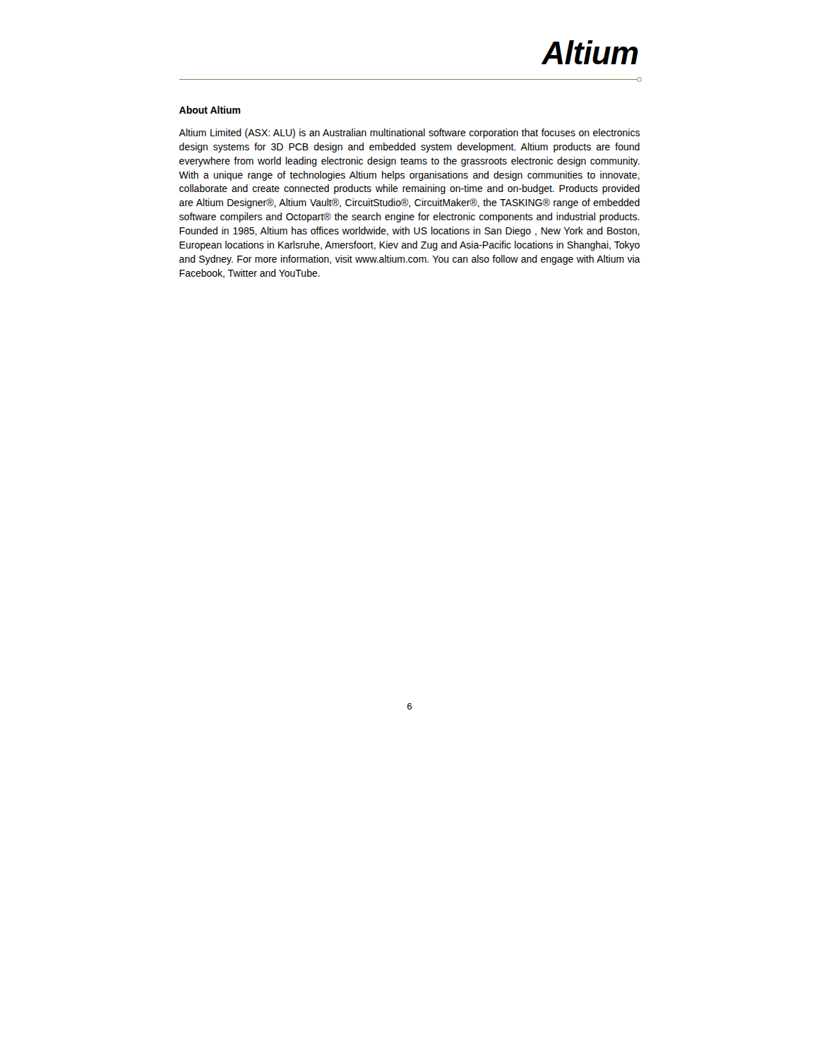Altium
About Altium
Altium Limited (ASX: ALU) is an Australian multinational software corporation that focuses on electronics design systems for 3D PCB design and embedded system development. Altium products are found everywhere from world leading electronic design teams to the grassroots electronic design community. With a unique range of technologies Altium helps organisations and design communities to innovate, collaborate and create connected products while remaining on-time and on-budget. Products provided are Altium Designer®, Altium Vault®, CircuitStudio®, CircuitMaker®, the TASKING® range of embedded software compilers and Octopart® the search engine for electronic components and industrial products. Founded in 1985, Altium has offices worldwide, with US locations in San Diego , New York and Boston, European locations in Karlsruhe, Amersfoort, Kiev and Zug and Asia-Pacific locations in Shanghai, Tokyo and Sydney. For more information, visit www.altium.com. You can also follow and engage with Altium via Facebook, Twitter and YouTube.
6